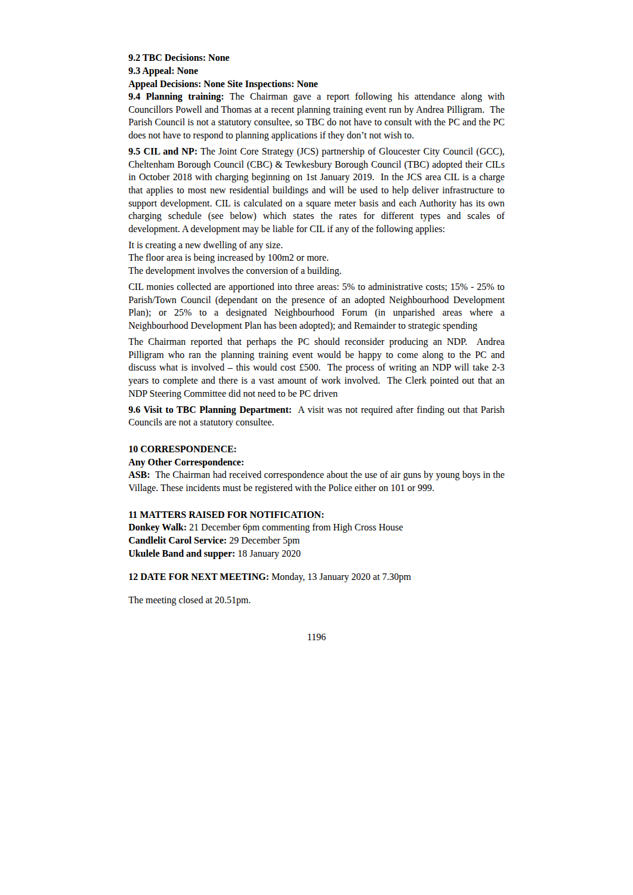9.2 TBC Decisions: None
9.3 Appeal: None
Appeal Decisions: None Site Inspections: None
9.4 Planning training: The Chairman gave a report following his attendance along with Councillors Powell and Thomas at a recent planning training event run by Andrea Pilligram. The Parish Council is not a statutory consultee, so TBC do not have to consult with the PC and the PC does not have to respond to planning applications if they don’t not wish to.
9.5 CIL and NP: The Joint Core Strategy (JCS) partnership of Gloucester City Council (GCC), Cheltenham Borough Council (CBC) & Tewkesbury Borough Council (TBC) adopted their CILs in October 2018 with charging beginning on 1st January 2019. In the JCS area CIL is a charge that applies to most new residential buildings and will be used to help deliver infrastructure to support development. CIL is calculated on a square meter basis and each Authority has its own charging schedule (see below) which states the rates for different types and scales of development. A development may be liable for CIL if any of the following applies:
It is creating a new dwelling of any size.
The floor area is being increased by 100m2 or more.
The development involves the conversion of a building.
CIL monies collected are apportioned into three areas: 5% to administrative costs; 15% - 25% to Parish/Town Council (dependant on the presence of an adopted Neighbourhood Development Plan); or 25% to a designated Neighbourhood Forum (in unparished areas where a Neighbourhood Development Plan has been adopted); and Remainder to strategic spending
The Chairman reported that perhaps the PC should reconsider producing an NDP. Andrea Pilligram who ran the planning training event would be happy to come along to the PC and discuss what is involved – this would cost £500. The process of writing an NDP will take 2-3 years to complete and there is a vast amount of work involved. The Clerk pointed out that an NDP Steering Committee did not need to be PC driven
9.6 Visit to TBC Planning Department: A visit was not required after finding out that Parish Councils are not a statutory consultee.
10 CORRESPONDENCE:
Any Other Correspondence:
ASB: The Chairman had received correspondence about the use of air guns by young boys in the Village. These incidents must be registered with the Police either on 101 or 999.
11 MATTERS RAISED FOR NOTIFICATION:
Donkey Walk: 21 December 6pm commenting from High Cross House
Candlelit Carol Service: 29 December 5pm
Ukulele Band and supper: 18 January 2020
12 DATE FOR NEXT MEETING: Monday, 13 January 2020 at 7.30pm
The meeting closed at 20.51pm.
1196